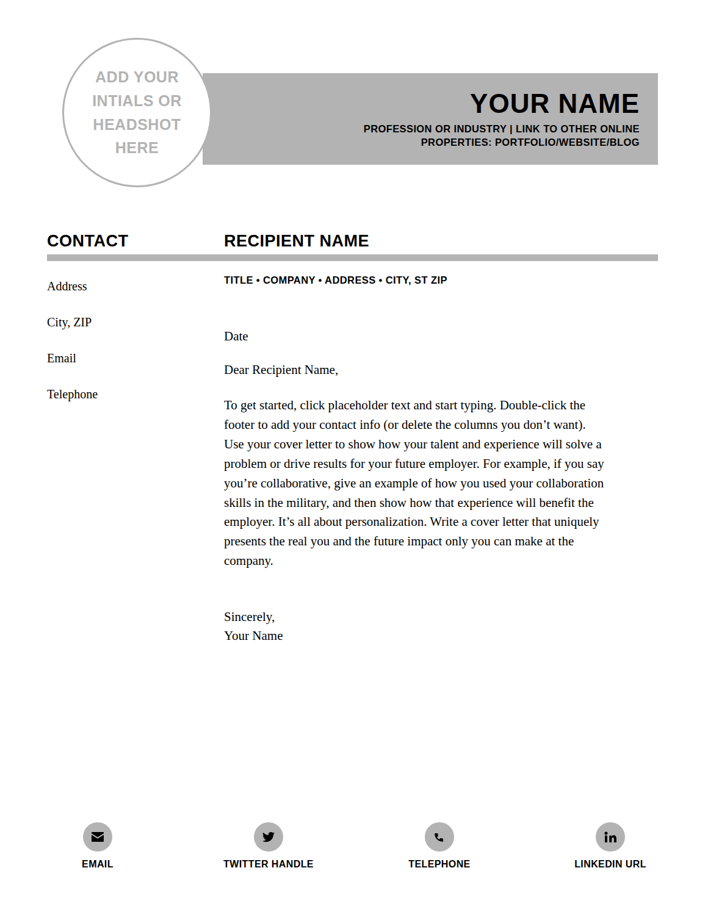YOUR NAME
PROFESSION OR INDUSTRY | LINK TO OTHER ONLINE PROPERTIES: PORTFOLIO/WEBSITE/BLOG
ADD YOUR
INTIALS OR
HEADSHOT
HERE
CONTACT
Address
City, ZIP
Email
Telephone
RECIPIENT NAME
TITLE • COMPANY • ADDRESS • CITY, ST ZIP
Date
Dear Recipient Name,
To get started, click placeholder text and start typing. Double-click the footer to add your contact info (or delete the columns you don’t want). Use your cover letter to show how your talent and experience will solve a problem or drive results for your future employer. For example, if you say you’re collaborative, give an example of how you used your collaboration skills in the military, and then show how that experience will benefit the employer. It’s all about personalization. Write a cover letter that uniquely presents the real you and the future impact only you can make at the company.
Sincerely,
Your Name
EMAIL
TWITTER HANDLE
TELEPHONE
LINKEDIN URL